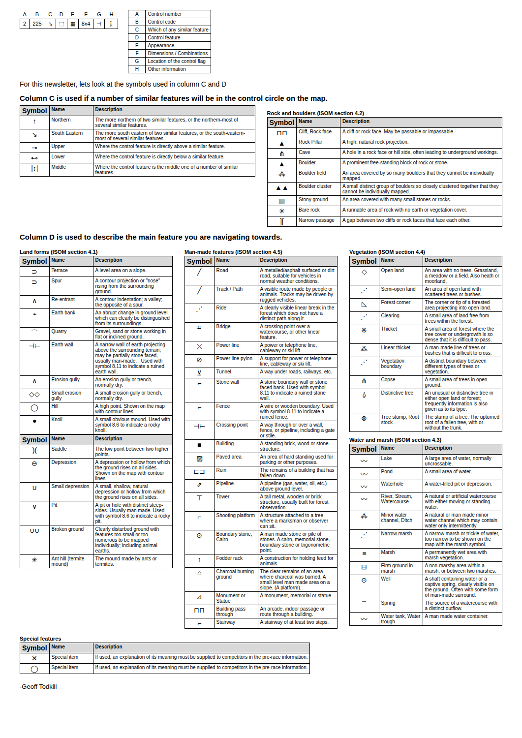| A | B | C | D | E | F | G | H |
| 2 | 225 | ↘ | ⬚ | ▦ | 8x4 | ⊣ | 🚶 |
| A | Control number |
| B | Control code |
| C | Which of any similar feature |
| D | Control feature |
| E | Appearance |
| F | Dimensions / Combinations |
| G | Location of the control flag |
| H | Other information |
For this newsletter, lets look at the symbols used in column C and D
Column C is used if a number of similar features will be in the control circle on the map.
| Symbol | Name | Description |
| --- | --- | --- |
| ↑ | Northern | The more northern of two similar features, or the northern-most of several similar features. |
| ↘ | South Eastern | The more south eastern of two similar features, or the south-eastern-most of several similar features. |
| ⊸ | Upper | Where the control feature is directly above a similar feature. |
| ⊷ | Lower | Where the control feature is directly below a similar feature. |
| /↕/ | Middle | Where the control feature is the middle one of a number of similar features. |
Rock and boulders (ISOM section 4.2)
| Symbol | Name | Description |
| --- | --- | --- |
| ⊓⊓ | Cliff, Rock face | A cliff or rock face. May be passable or impassable. |
| ▲ | Rock Pillar | A high, natural rock projection. |
| ⋔ | Cave | A hole in a rock face or hill side, often leading to underground workings. |
| ▲ | Boulder | A prominent free-standing block of rock or stone. |
| ⁂ | Boulder field | An area covered by so many boulders that they cannot be individually mapped. |
| ▲▲ | Boulder cluster | A small distinct group of boulders so closely clustered together that they cannot be individually mapped. |
| ▦ | Stony ground | An area covered with many small stones or rocks. |
| ✳ | Bare rock | A runnable area of rock with no earth or vegetation cover. |
| ][ | Narrow passage | A gap between two cliffs or rock faces that face each other. |
Column D is used to describe the main feature you are navigating towards.
Land forms (ISOM section 4.1)
| Symbol | Name | Description |
| --- | --- | --- |
| ⊃ | Terrace | A level area on a slope. |
| ⊃ | Spur | A contour projection or "nose" rising from the surrounding ground. |
| ∧ | Re-entrant | A contour indentation; a valley; the opposite of a spur. |
| ⌁ | Earth bank | An abrupt change in ground level which can clearly be distinguished from its surroundings. |
| ⌒ | Quarry | Gravel, sand or stone working in flat or inclined ground. |
| ⊣⊢ | Earth wall | A narrow wall of earth projecting above the surrounding terrain; may be partially stone faced, usually man-made. Used with symbol 8.11 to indicate a ruined earth wall. |
| ∧ | Erosion gully | An erosion gully or trench, normally dry. |
| ◇◇ | Small erosion gully | A small erosion gully or trench, normally dry. |
| ◯ | Hill | A high point. Shown on the map with contour lines. |
| ● | Knoll | A small obvious mound. Used with symbol 8.6 to indicate a rocky knoll. |
| Symbol | Name | Description |
| --- | --- | --- |
| )( | Saddle | The low point between two higher points. |
| ⊖ | Depression | A depression or hollow from which the ground rises on all sides. Shown on the map with contour lines. |
| ∪ | Small depression | A small, shallow, natural depression or hollow from which the ground rises on all sides. |
| ∨ | Pit | A pit or hole with distinct steep-sides. Usually man made. Used with symbol 8.6 to indicate a rocky pit. |
| ∪∪ | Broken ground | Clearly disturbed ground with features too small or too numerous to be mapped individually; including animal earths. |
| ✳ | Ant hill (termite mound) | The mound made by ants or termites. |
Man-made features (ISOM section 4.5)
| Symbol | Name | Description |
| --- | --- | --- |
| ╱ | Road | A metalled/asphalt surfaced or dirt road, suitable for vehicles in normal weather conditions. |
| ╱ | Track / Path | A visible route made by people or animals. Tracks may be driven by rugged vehicles. |
| ⋰ | Ride | A clearly visible linear break in the forest which does not have a distinct path along it. |
| ⌗ | Bridge | A crossing point over a watercourse, or other linear feature. |
| ⤬ | Power line | A power or telephone line, cableway or ski lift. |
| ⊘ | Power line pylon | A support for power or telephone line, cableway or ski lift. |
| ⊻ | Tunnel | A way under roads, railways, etc. |
| ⌐ | Stone wall | A stone boundary wall or stone faced bank. Used with symbol 8.11 to indicate a ruined stone wall. |
| ⌐ | Fence | A wire or wooden boundary. Used with symbol 8.11 to indicate a ruined fence. |
| ⊣⊢ | Crossing point | A way through or over a wall, fence, or pipeline, including a gate or stile. |
| ■ | Building | A standing brick, wood or stone structure. |
| ▨ | Paved area | An area of hard standing used for parking or other purposes. |
| ⊏⊐ | Ruin | The remains of a building that has fallen down. |
| ⇗ | Pipeline | A pipeline (gas, water, oil, etc.) above ground level. |
| ⊤ | Tower | A tall metal, wooden or brick structure, usually built for forest observation. |
| ⌐ | Shooting platform | A structure attached to a tree where a marksman or observer can sit. |
| ⊙ | Boundary stone, Cairn | A man made stone or pile of stones. A cairn, memorial stone, boundary stone or trigonometric point. |
| ↑ | Fodder rack | A construction for holding feed for animals. |
| ⌂ | Charcoal burning ground | The clear remains of an area where charcoal was burned. A small level man made area on a slope. (A platform). |
| ⊿ | Monument or Statue | A monument, memorial or statue. |
| ⊓⊓ | Building pass through | An arcade, indoor passage or route through a building. |
| ⌐ | Stairway | A stairway of at least two steps. |
Vegetation (ISOM section 4.4)
| Symbol | Name | Description |
| --- | --- | --- |
| ◇ | Open land | An area with no trees. Grassland, a meadow or a field. Also heath or moorland. |
| ⋰ | Semi-open land | An area of open land with scattered trees or bushes. |
| ◺ | Forest corner | The corner or tip of a forested area projecting into open land. |
| ⋰ | Clearing | A small area of land free from trees within the forest. |
| ※ | Thicket | A small area of forest where the tree cover or undergrowth is so dense that it is difficult to pass. |
| ⁂ | Linear thicket | A man-made line of trees or bushes that is difficult to cross. |
| ⋰ | Vegetation boundary | A distinct boundary between different types of trees or vegetation. |
| ⋔ | Copse | A small area of trees in open ground. |
| ⍙ | Distinctive tree | An unusual or distinctive tree in either open land or forest; frequently information is also given as to its type. |
| ⊗ | Tree stump, Root stock | The stump of a tree. The upturned root of a fallen tree, with or without the trunk. |
Water and marsh (ISOM section 4.3)
| Symbol | Name | Description |
| --- | --- | --- |
| 〰 | Lake | A large area of water, normally uncrossable. |
| 〰 | Pond | A small area of water. |
| 〰 | Waterhole | A water-filled pit or depression. |
| 〰 | River, Stream, Watercourse | A natural or artificial watercourse with either moving or standing water. |
| ⁂ | Minor water channel, Ditch | A natural or man made minor water channel which may contain water only intermittently. |
| ⋰ | Narrow marsh | A narrow marsh or trickle of water, too narrow to be shown on the map with the marsh symbol. |
| ≡ | Marsh | A permanently wet area with marsh vegetation. |
| ⊟ | Firm ground in marsh | A non-marshy area within a marsh, or between two marshes. |
| ⊙ | Well | A shaft containing water or a captive spring, clearly visible on the ground. Often with some form of man-made surround. |
| ⌒ | Spring | The source of a watercourse with a distinct outflow. |
| 〰 | Water tank, Water trough | A man made water container. |
Special features
| Symbol | Name | Description |
| --- | --- | --- |
| ✕ | Special item | If used, an explanation of its meaning must be supplied to competitors in the pre-race information. |
| ◯ | Special item | If used, an explanation of its meaning must be supplied to competitors in the pre-race information. |
-Geoff Todkill